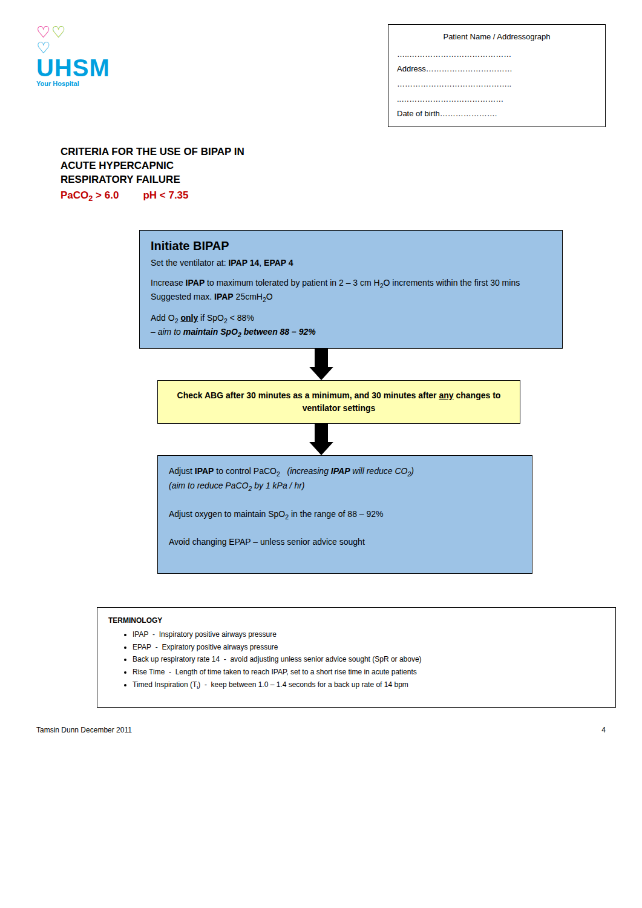♡♡
♡
UHSM
Your Hospital
Patient Name / Addressograph
…..…………………………………
Address……………………………
……………………………………..
..…………………………………
Date of birth………………….
CRITERIA FOR THE USE OF BIPAP IN ACUTE HYPERCAPNIC RESPIRATORY FAILURE
PaCO2 > 6.0 pH < 7.35
Initiate BIPAP
Set the ventilator at: IPAP 14, EPAP 4
Increase IPAP to maximum tolerated by patient in 2 – 3 cm H2O increments within the first 30 mins
Suggested max. IPAP 25cmH2O
Add O2 only if SpO2 < 88%
– aim to maintain SpO2 between 88 – 92%
Check ABG after 30 minutes as a minimum, and 30 minutes after any changes to ventilator settings
Adjust IPAP to control PaCO2 (increasing IPAP will reduce CO2)
(aim to reduce PaCO2 by 1 kPa / hr)
Adjust oxygen to maintain SpO2 in the range of 88 – 92%
Avoid changing EPAP – unless senior advice sought
TERMINOLOGY
IPAP - Inspiratory positive airways pressure
EPAP - Expiratory positive airways pressure
Back up respiratory rate 14 - avoid adjusting unless senior advice sought (SpR or above)
Rise Time - Length of time taken to reach IPAP, set to a short rise time in acute patients
Timed Inspiration (Ti) - keep between 1.0 – 1.4 seconds for a back up rate of 14 bpm
Tamsin Dunn December 2011
4